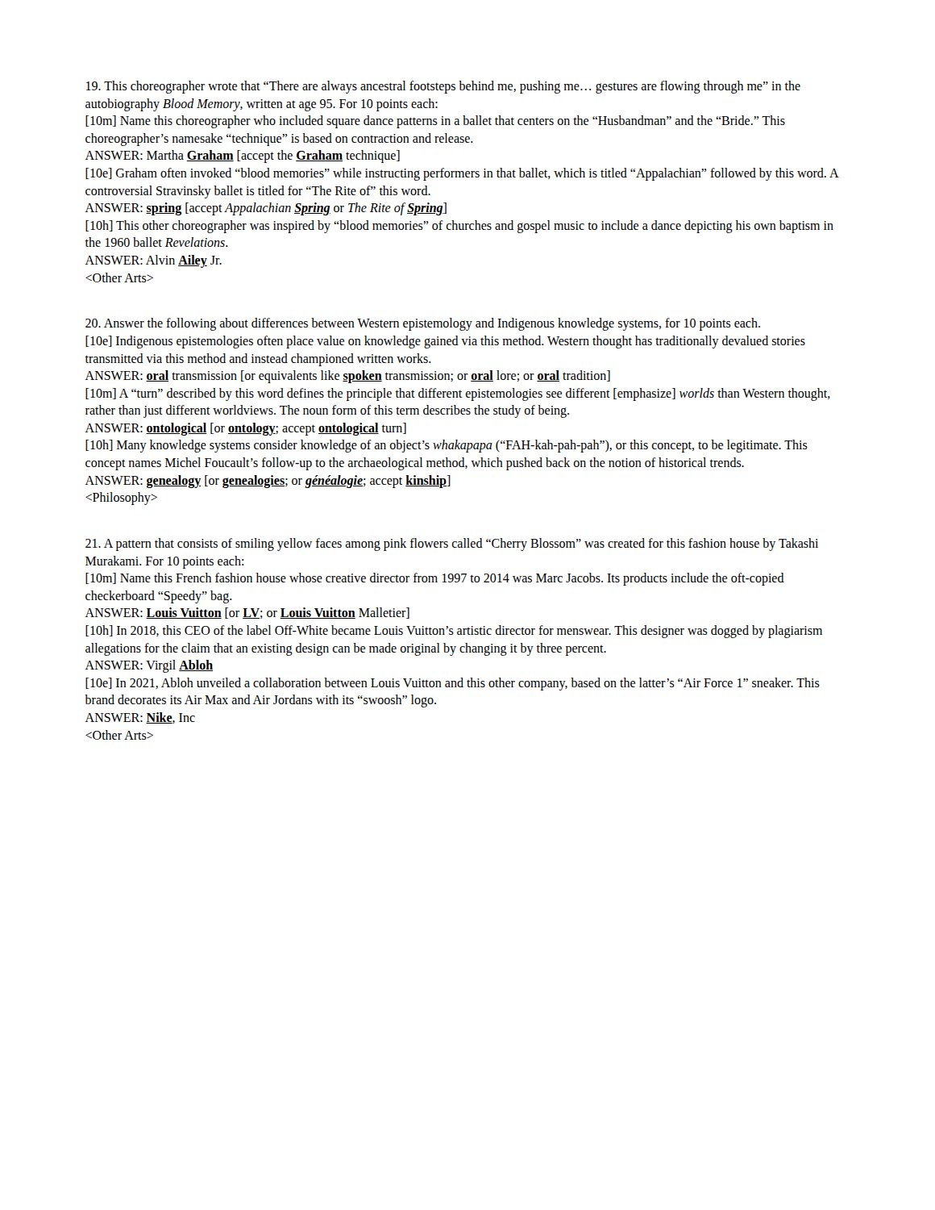19. This choreographer wrote that “There are always ancestral footsteps behind me, pushing me… gestures are flowing through me” in the autobiography Blood Memory, written at age 95. For 10 points each:
[10m] Name this choreographer who included square dance patterns in a ballet that centers on the “Husbandman” and the “Bride.” This choreographer’s namesake “technique” is based on contraction and release.
ANSWER: Martha Graham [accept the Graham technique]
[10e] Graham often invoked “blood memories” while instructing performers in that ballet, which is titled “Appalachian” followed by this word. A controversial Stravinsky ballet is titled for “The Rite of” this word.
ANSWER: spring [accept Appalachian Spring or The Rite of Spring]
[10h] This other choreographer was inspired by “blood memories” of churches and gospel music to include a dance depicting his own baptism in the 1960 ballet Revelations.
ANSWER: Alvin Ailey Jr.
<Other Arts>
20. Answer the following about differences between Western epistemology and Indigenous knowledge systems, for 10 points each.
[10e] Indigenous epistemologies often place value on knowledge gained via this method. Western thought has traditionally devalued stories transmitted via this method and instead championed written works.
ANSWER: oral transmission [or equivalents like spoken transmission; or oral lore; or oral tradition]
[10m] A “turn” described by this word defines the principle that different epistemologies see different [emphasize] worlds than Western thought, rather than just different worldviews. The noun form of this term describes the study of being.
ANSWER: ontological [or ontology; accept ontological turn]
[10h] Many knowledge systems consider knowledge of an object’s whakapapa (“FAH-kah-pah-pah”), or this concept, to be legitimate. This concept names Michel Foucault’s follow-up to the archaeological method, which pushed back on the notion of historical trends.
ANSWER: genealogy [or genealogies; or généalogie; accept kinship]
<Philosophy>
21. A pattern that consists of smiling yellow faces among pink flowers called “Cherry Blossom” was created for this fashion house by Takashi Murakami. For 10 points each:
[10m] Name this French fashion house whose creative director from 1997 to 2014 was Marc Jacobs. Its products include the oft-copied checkerboard “Speedy” bag.
ANSWER: Louis Vuitton [or LV; or Louis Vuitton Malletier]
[10h] In 2018, this CEO of the label Off-White became Louis Vuitton’s artistic director for menswear. This designer was dogged by plagiarism allegations for the claim that an existing design can be made original by changing it by three percent.
ANSWER: Virgil Abloh
[10e] In 2021, Abloh unveiled a collaboration between Louis Vuitton and this other company, based on the latter’s “Air Force 1” sneaker. This brand decorates its Air Max and Air Jordans with its “swoosh” logo.
ANSWER: Nike, Inc
<Other Arts>